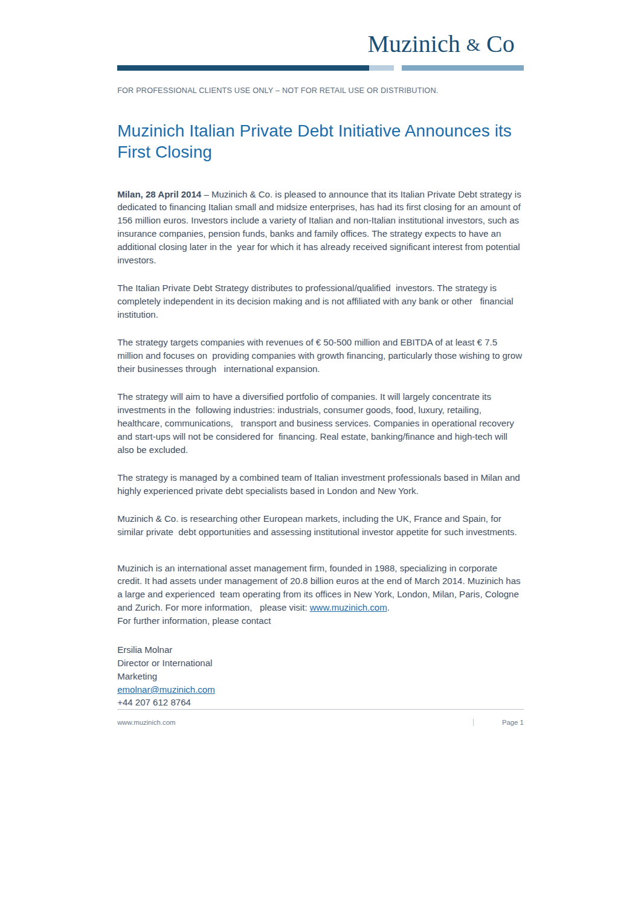Muzinich & Co
FOR PROFESSIONAL CLIENTS USE ONLY – NOT FOR RETAIL USE OR DISTRIBUTION.
Muzinich Italian Private Debt Initiative Announces its First Closing
Milan, 28 April 2014 – Muzinich & Co. is pleased to announce that its Italian Private Debt strategy is dedicated to financing Italian small and midsize enterprises, has had its first closing for an amount of 156 million euros. Investors include a variety of Italian and non-Italian institutional investors, such as insurance companies, pension funds, banks and family offices. The strategy expects to have an additional closing later in the year for which it has already received significant interest from potential investors.
The Italian Private Debt Strategy distributes to professional/qualified investors. The strategy is completely independent in its decision making and is not affiliated with any bank or other financial institution.
The strategy targets companies with revenues of € 50-500 million and EBITDA of at least € 7.5 million and focuses on providing companies with growth financing, particularly those wishing to grow their businesses through international expansion.
The strategy will aim to have a diversified portfolio of companies. It will largely concentrate its investments in the following industries: industrials, consumer goods, food, luxury, retailing, healthcare, communications, transport and business services. Companies in operational recovery and start-ups will not be considered for financing. Real estate, banking/finance and high-tech will also be excluded.
The strategy is managed by a combined team of Italian investment professionals based in Milan and highly experienced private debt specialists based in London and New York.
Muzinich & Co. is researching other European markets, including the UK, France and Spain, for similar private debt opportunities and assessing institutional investor appetite for such investments.
Muzinich is an international asset management firm, founded in 1988, specializing in corporate credit. It had assets under management of 20.8 billion euros at the end of March 2014. Muzinich has a large and experienced team operating from its offices in New York, London, Milan, Paris, Cologne and Zurich. For more information, please visit: www.muzinich.com.
For further information, please contact
Ersilia Molnar
Director or International
Marketing
emolnar@muzinich.com
+44 207 612 8764
www.muzinich.com
Page 1